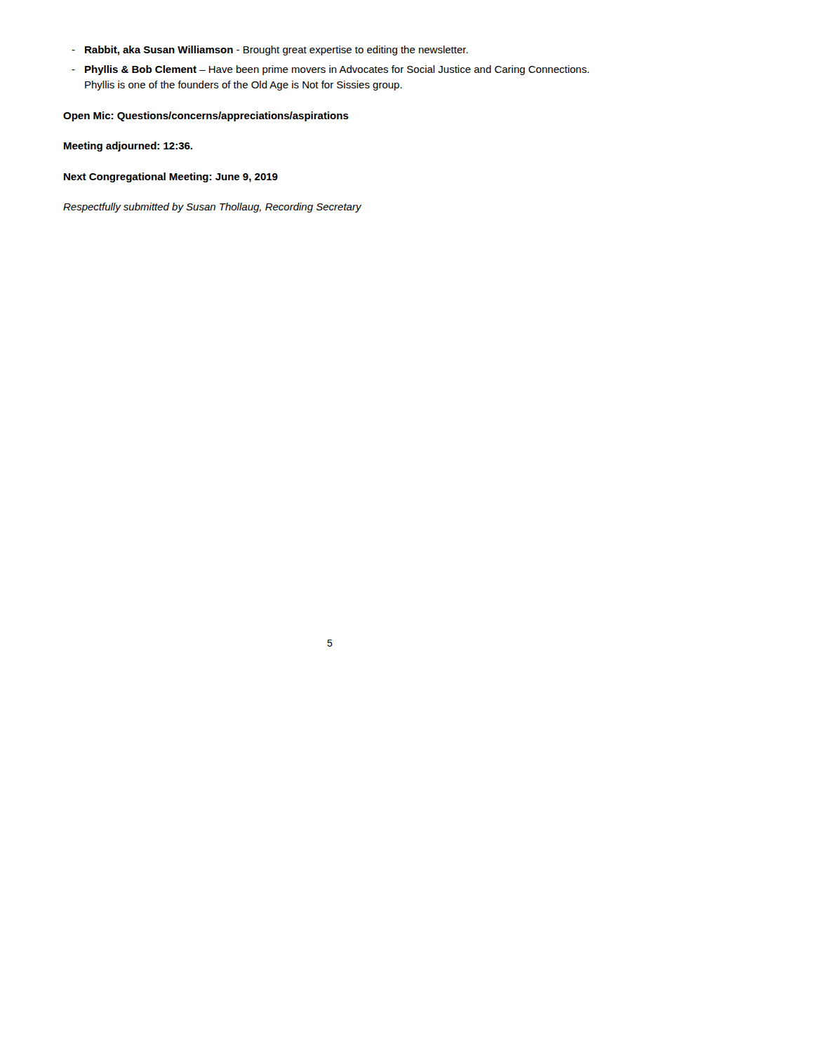Rabbit, aka Susan Williamson - Brought great expertise to editing the newsletter.
Phyllis & Bob Clement – Have been prime movers in Advocates for Social Justice and Caring Connections. Phyllis is one of the founders of the Old Age is Not for Sissies group.
Open Mic: Questions/concerns/appreciations/aspirations
Meeting adjourned: 12:36.
Next Congregational Meeting: June 9, 2019
Respectfully submitted by Susan Thollaug, Recording Secretary
5